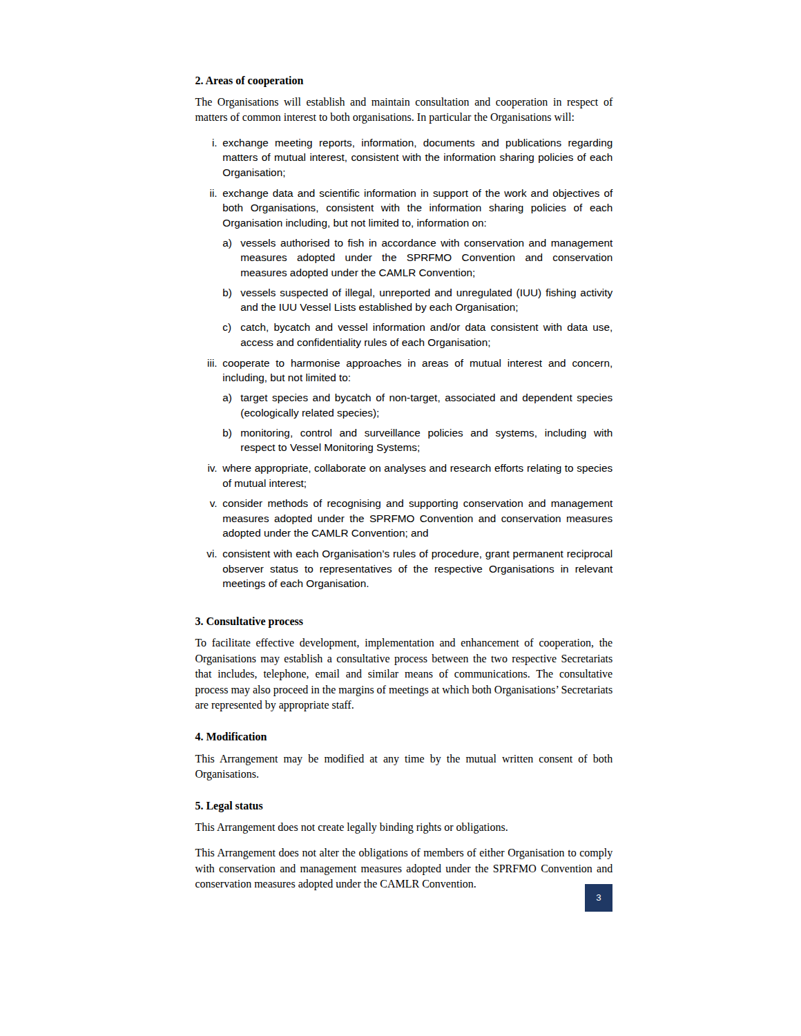2. Areas of cooperation
The Organisations will establish and maintain consultation and cooperation in respect of matters of common interest to both organisations. In particular the Organisations will:
i. exchange meeting reports, information, documents and publications regarding matters of mutual interest, consistent with the information sharing policies of each Organisation;
ii. exchange data and scientific information in support of the work and objectives of both Organisations, consistent with the information sharing policies of each Organisation including, but not limited to, information on:
a) vessels authorised to fish in accordance with conservation and management measures adopted under the SPRFMO Convention and conservation measures adopted under the CAMLR Convention;
b) vessels suspected of illegal, unreported and unregulated (IUU) fishing activity and the IUU Vessel Lists established by each Organisation;
c) catch, bycatch and vessel information and/or data consistent with data use, access and confidentiality rules of each Organisation;
iii. cooperate to harmonise approaches in areas of mutual interest and concern, including, but not limited to:
a) target species and bycatch of non-target, associated and dependent species (ecologically related species);
b) monitoring, control and surveillance policies and systems, including with respect to Vessel Monitoring Systems;
iv. where appropriate, collaborate on analyses and research efforts relating to species of mutual interest;
v. consider methods of recognising and supporting conservation and management measures adopted under the SPRFMO Convention and conservation measures adopted under the CAMLR Convention; and
vi. consistent with each Organisation’s rules of procedure, grant permanent reciprocal observer status to representatives of the respective Organisations in relevant meetings of each Organisation.
3. Consultative process
To facilitate effective development, implementation and enhancement of cooperation, the Organisations may establish a consultative process between the two respective Secretariats that includes, telephone, email and similar means of communications. The consultative process may also proceed in the margins of meetings at which both Organisations’ Secretariats are represented by appropriate staff.
4. Modification
This Arrangement may be modified at any time by the mutual written consent of both Organisations.
5. Legal status
This Arrangement does not create legally binding rights or obligations.
This Arrangement does not alter the obligations of members of either Organisation to comply with conservation and management measures adopted under the SPRFMO Convention and conservation measures adopted under the CAMLR Convention.
3